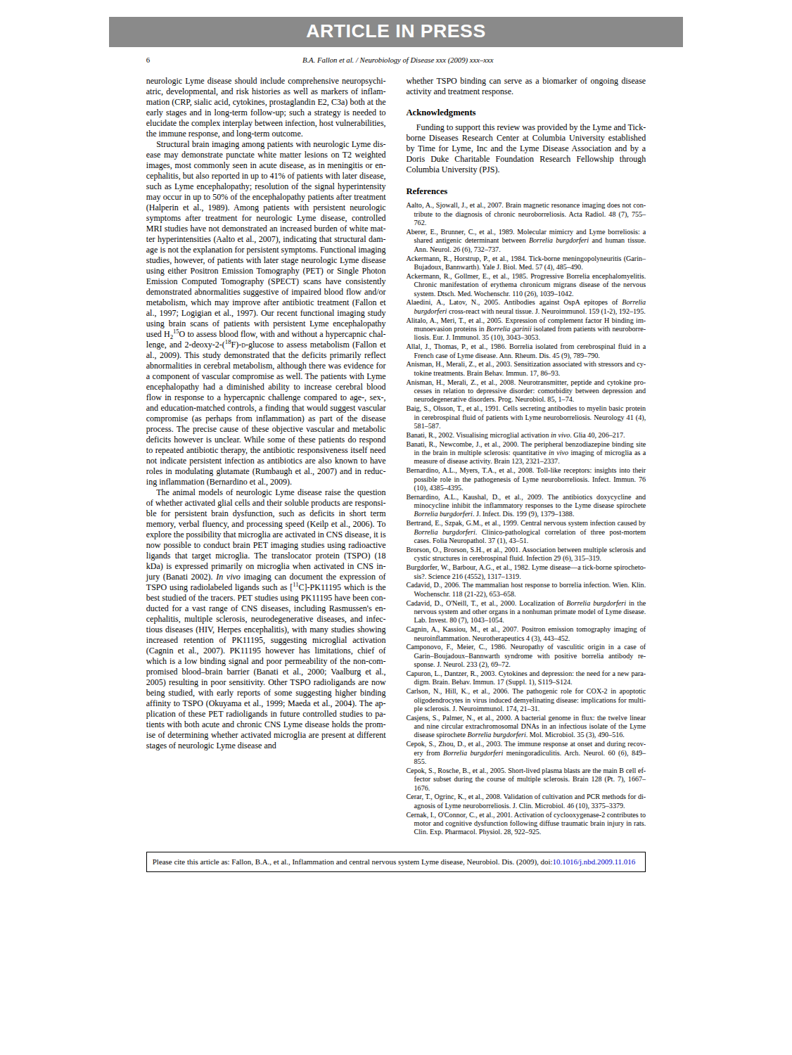ARTICLE IN PRESS
6 B.A. Fallon et al. / Neurobiology of Disease xxx (2009) xxx–xxx
neurologic Lyme disease should include comprehensive neuropsychiatric, developmental, and risk histories as well as markers of inflammation (CRP, sialic acid, cytokines, prostaglandin E2, C3a) both at the early stages and in long-term follow-up; such a strategy is needed to elucidate the complex interplay between infection, host vulnerabilities, the immune response, and long-term outcome.
Structural brain imaging among patients with neurologic Lyme disease may demonstrate punctate white matter lesions on T2 weighted images, most commonly seen in acute disease, as in meningitis or encephalitis, but also reported in up to 41% of patients with later disease, such as Lyme encephalopathy; resolution of the signal hyperintensity may occur in up to 50% of the encephalopathy patients after treatment (Halperin et al., 1989). Among patients with persistent neurologic symptoms after treatment for neurologic Lyme disease, controlled MRI studies have not demonstrated an increased burden of white matter hyperintensities (Aalto et al., 2007), indicating that structural damage is not the explanation for persistent symptoms. Functional imaging studies, however, of patients with later stage neurologic Lyme disease using either Positron Emission Tomography (PET) or Single Photon Emission Computed Tomography (SPECT) scans have consistently demonstrated abnormalities suggestive of impaired blood flow and/or metabolism, which may improve after antibiotic treatment (Fallon et al., 1997; Logigian et al., 1997). Our recent functional imaging study using brain scans of patients with persistent Lyme encephalopathy used H215O to assess blood flow, with and without a hypercapnic challenge, and 2-deoxy-2-(18F)-d-glucose to assess metabolism (Fallon et al., 2009). This study demonstrated that the deficits primarily reflect abnormalities in cerebral metabolism, although there was evidence for a component of vascular compromise as well. The patients with Lyme encephalopathy had a diminished ability to increase cerebral blood flow in response to a hypercapnic challenge compared to age-, sex-, and education-matched controls, a finding that would suggest vascular compromise (as perhaps from inflammation) as part of the disease process. The precise cause of these objective vascular and metabolic deficits however is unclear. While some of these patients do respond to repeated antibiotic therapy, the antibiotic responsiveness itself need not indicate persistent infection as antibiotics are also known to have roles in modulating glutamate (Rumbaugh et al., 2007) and in reducing inflammation (Bernardino et al., 2009).
The animal models of neurologic Lyme disease raise the question of whether activated glial cells and their soluble products are responsible for persistent brain dysfunction, such as deficits in short term memory, verbal fluency, and processing speed (Keilp et al., 2006). To explore the possibility that microglia are activated in CNS disease, it is now possible to conduct brain PET imaging studies using radioactive ligands that target microglia. The translocator protein (TSPO) (18 kDa) is expressed primarily on microglia when activated in CNS injury (Banati 2002). In vivo imaging can document the expression of TSPO using radiolabeled ligands such as [11C]-PK11195 which is the best studied of the tracers. PET studies using PK11195 have been conducted for a vast range of CNS diseases, including Rasmussen's encephalitis, multiple sclerosis, neurodegenerative diseases, and infectious diseases (HIV, Herpes encephalitis), with many studies showing increased retention of PK11195, suggesting microglial activation (Cagnin et al., 2007). PK11195 however has limitations, chief of which is a low binding signal and poor permeability of the non-compromised blood–brain barrier (Banati et al., 2000; Vaalburg et al., 2005) resulting in poor sensitivity. Other TSPO radioligands are now being studied, with early reports of some suggesting higher binding affinity to TSPO (Okuyama et al., 1999; Maeda et al., 2004). The application of these PET radioligands in future controlled studies to patients with both acute and chronic CNS Lyme disease holds the promise of determining whether activated microglia are present at different stages of neurologic Lyme disease and
whether TSPO binding can serve as a biomarker of ongoing disease activity and treatment response.
Acknowledgments
Funding to support this review was provided by the Lyme and Tick-borne Diseases Research Center at Columbia University established by Time for Lyme, Inc and the Lyme Disease Association and by a Doris Duke Charitable Foundation Research Fellowship through Columbia University (PJS).
References
Aalto, A., Sjowall, J., et al., 2007. Brain magnetic resonance imaging does not contribute to the diagnosis of chronic neuroborreliosis. Acta Radiol. 48 (7), 755–762.
Aberer, E., Brunner, C., et al., 1989. Molecular mimicry and Lyme borreliosis: a shared antigenic determinant between Borrelia burgdorferi and human tissue. Ann. Neurol. 26 (6), 732–737.
Ackermann, R., Horstrup, P., et al., 1984. Tick-borne meningopolyneuritis (Garin–Bujadoux, Bannwarth). Yale J. Biol. Med. 57 (4), 485–490.
Ackermann, R., Gollmer, E., et al., 1985. Progressive Borrelia encephalomyelitis. Chronic manifestation of erythema chronicum migrans disease of the nervous system. Dtsch. Med. Wochenschr. 110 (26), 1039–1042.
Alaedini, A., Latov, N., 2005. Antibodies against OspA epitopes of Borrelia burgdorferi cross-react with neural tissue. J. Neuroimmunol. 159 (1-2), 192–195.
Alitalo, A., Meri, T., et al., 2005. Expression of complement factor H binding immunoevasion proteins in Borrelia garinii isolated from patients with neuroborreliosis. Eur. J. Immunol. 35 (10), 3043–3053.
Allal, J., Thomas, P., et al., 1986. Borrelia isolated from cerebrospinal fluid in a French case of Lyme disease. Ann. Rheum. Dis. 45 (9), 789–790.
Anisman, H., Merali, Z., et al., 2003. Sensitization associated with stressors and cytokine treatments. Brain Behav. Immun. 17, 86–93.
Anisman, H., Merali, Z., et al., 2008. Neurotransmitter, peptide and cytokine processes in relation to depressive disorder: comorbidity between depression and neurodegenerative disorders. Prog. Neurobiol. 85, 1–74.
Baig, S., Olsson, T., et al., 1991. Cells secreting antibodies to myelin basic protein in cerebrospinal fluid of patients with Lyme neuroborreliosis. Neurology 41 (4), 581–587.
Banati, R., 2002. Visualising microglial activation in vivo. Glia 40, 206–217.
Banati, R., Newcombe, J., et al., 2000. The peripheral benzodiazepine binding site in the brain in multiple sclerosis: quantitative in vivo imaging of microglia as a measure of disease activity. Brain 123, 2321–2337.
Bernardino, A.L., Myers, T.A., et al., 2008. Toll-like receptors: insights into their possible role in the pathogenesis of Lyme neuroborreliosis. Infect. Immun. 76 (10), 4385–4395.
Bernardino, A.L., Kaushal, D., et al., 2009. The antibiotics doxycycline and minocycline inhibit the inflammatory responses to the Lyme disease spirochete Borrelia burgdorferi. J. Infect. Dis. 199 (9), 1379–1388.
Bertrand, E., Szpak, G.M., et al., 1999. Central nervous system infection caused by Borrelia burgdorferi. Clinico-pathological correlation of three post-mortem cases. Folia Neuropathol. 37 (1), 43–51.
Brorson, O., Brorson, S.H., et al., 2001. Association between multiple sclerosis and cystic structures in cerebrospinal fluid. Infection 29 (6), 315–319.
Burgdorfer, W., Barbour, A.G., et al., 1982. Lyme disease—a tick-borne spirochetosis?. Science 216 (4552), 1317–1319.
Cadavid, D., 2006. The mammalian host response to borrelia infection. Wien. Klin. Wochenschr. 118 (21-22), 653–658.
Cadavid, D., O'Neill, T., et al., 2000. Localization of Borrelia burgdorferi in the nervous system and other organs in a nonhuman primate model of Lyme disease. Lab. Invest. 80 (7), 1043–1054.
Cagnin, A., Kassiou, M., et al., 2007. Positron emission tomography imaging of neuroinflammation. Neurotherapeutics 4 (3), 443–452.
Camponovo, F., Meier, C., 1986. Neuropathy of vasculitic origin in a case of Garin–Boujadoux–Bannwarth syndrome with positive borrelia antibody response. J. Neurol. 233 (2), 69–72.
Capuron, L., Dantzer, R., 2003. Cytokines and depression: the need for a new paradigm. Brain. Behav. Immun. 17 (Suppl. 1), S119–S124.
Carlson, N., Hill, K., et al., 2006. The pathogenic role for COX-2 in apoptotic oligodendrocytes in virus induced demyelinating disease: implications for multiple sclerosis. J. Neuroimmunol. 174, 21–31.
Casjens, S., Palmer, N., et al., 2000. A bacterial genome in flux: the twelve linear and nine circular extrachromosomal DNAs in an infectious isolate of the Lyme disease spirochete Borrelia burgdorferi. Mol. Microbiol. 35 (3), 490–516.
Cepok, S., Zhou, D., et al., 2003. The immune response at onset and during recovery from Borrelia burgdorferi meningoradiculitis. Arch. Neurol. 60 (6), 849–855.
Cepok, S., Rosche, B., et al., 2005. Short-lived plasma blasts are the main B cell effector subset during the course of multiple sclerosis. Brain 128 (Pt. 7), 1667–1676.
Cerar, T., Ogrinc, K., et al., 2008. Validation of cultivation and PCR methods for diagnosis of Lyme neuroborreliosis. J. Clin. Microbiol. 46 (10), 3375–3379.
Cernak, I., O'Connor, C., et al., 2001. Activation of cyclooxygenase-2 contributes to motor and cognitive dysfunction following diffuse traumatic brain injury in rats. Clin. Exp. Pharmacol. Physiol. 28, 922–925.
Please cite this article as: Fallon, B.A., et al., Inflammation and central nervous system Lyme disease, Neurobiol. Dis. (2009), doi:10.1016/j.nbd.2009.11.016